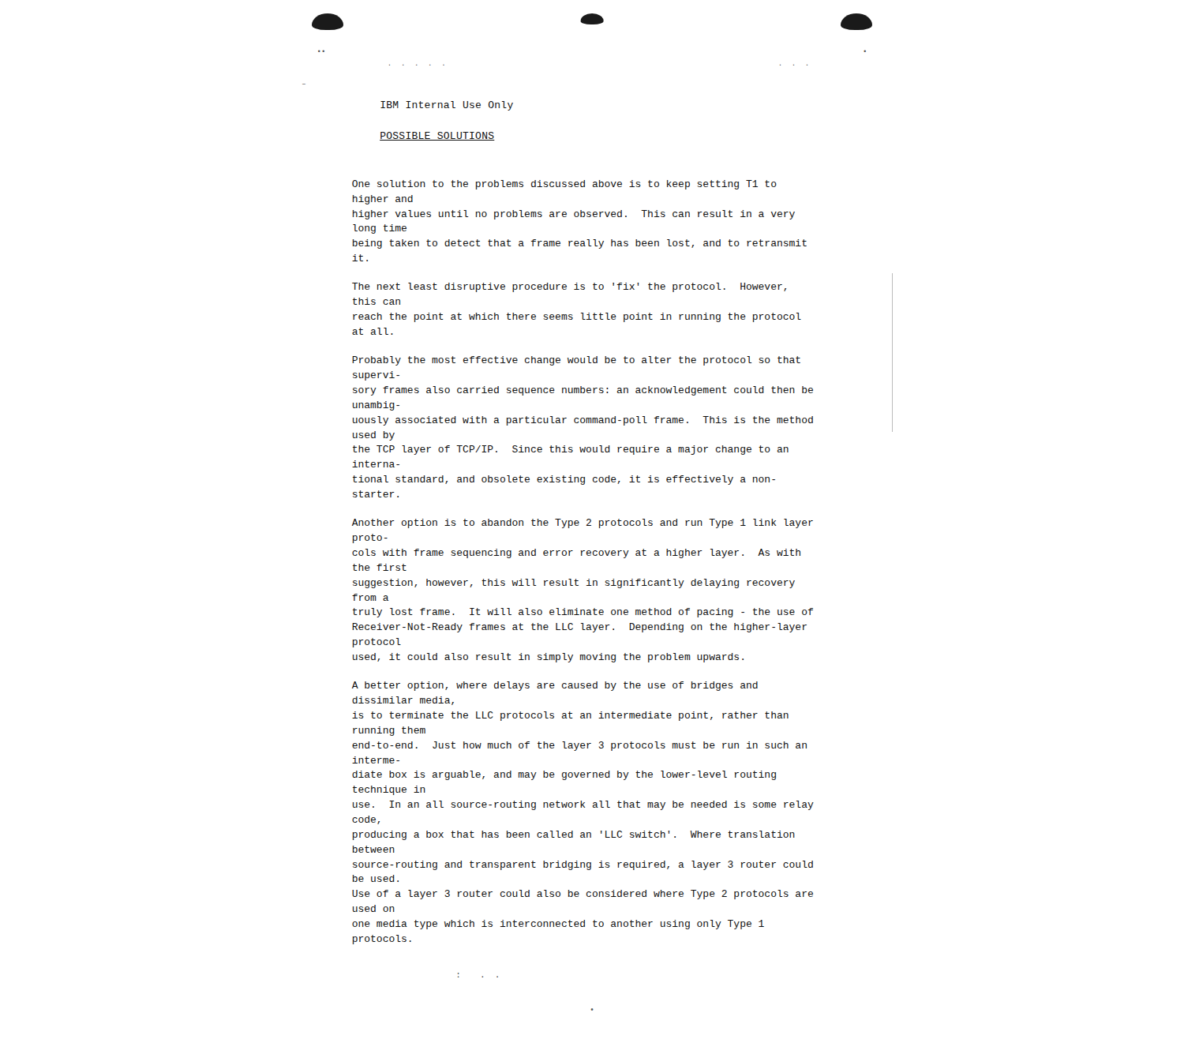•• • . . . . . . . . –
IBM Internal Use Only
POSSIBLE SOLUTIONS
One solution to the problems discussed above is to keep setting T1 to higher and higher values until no problems are observed. This can result in a very long time being taken to detect that a frame really has been lost, and to retransmit it.
The next least disruptive procedure is to 'fix' the protocol. However, this can reach the point at which there seems little point in running the protocol at all.
Probably the most effective change would be to alter the protocol so that supervi- sory frames also carried sequence numbers: an acknowledgement could then be unambig- uously associated with a particular command-poll frame. This is the method used by the TCP layer of TCP/IP. Since this would require a major change to an interna- tional standard, and obsolete existing code, it is effectively a non-starter.
Another option is to abandon the Type 2 protocols and run Type 1 link layer proto- cols with frame sequencing and error recovery at a higher layer. As with the first suggestion, however, this will result in significantly delaying recovery from a truly lost frame. It will also eliminate one method of pacing - the use of Receiver-Not-Ready frames at the LLC layer. Depending on the higher-layer protocol used, it could also result in simply moving the problem upwards.
A better option, where delays are caused by the use of bridges and dissimilar media, is to terminate the LLC protocols at an intermediate point, rather than running them end-to-end. Just how much of the layer 3 protocols must be run in such an interme- diate box is arguable, and may be governed by the lower-level routing technique in use. In an all source-routing network all that may be needed is some relay code, producing a box that has been called an 'LLC switch'. Where translation between source-routing and transparent bridging is required, a layer 3 router could be used. Use of a layer 3 router could also be considered where Type 2 protocols are used on one media type which is interconnected to another using only Type 1 protocols.
:. .
•